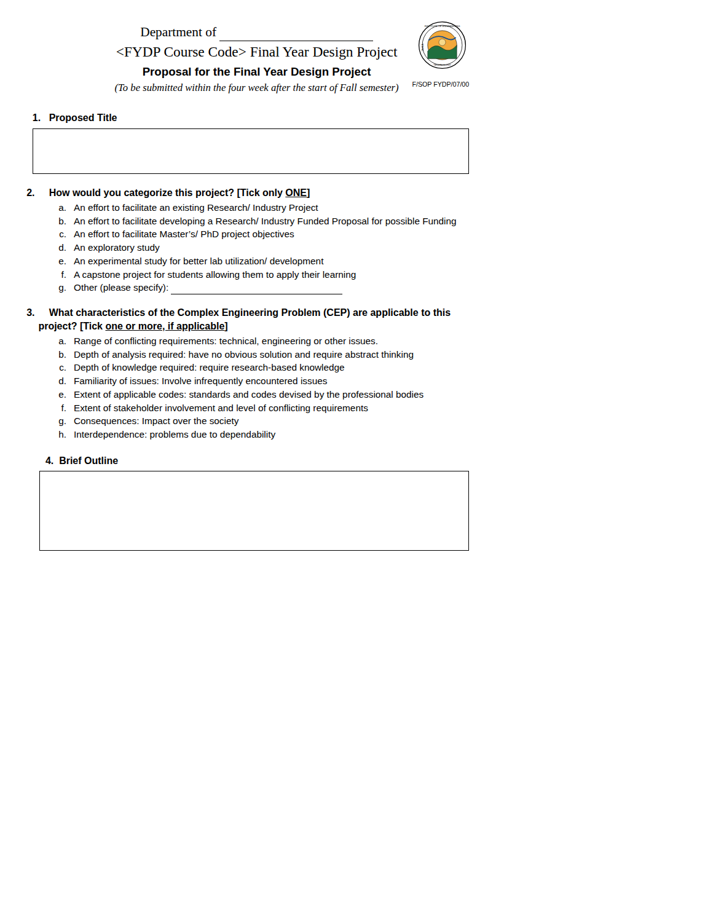INSTITUTE OF ENGINEERING TECHNOLOGY TAXILA
F/SOP FYDP/07/00
Department of
<FYDP Course Code> Final Year Design Project
Proposal for the Final Year Design Project
(To be submitted within the four week after the start of Fall semester)
1. Proposed Title
2. How would you categorize this project? [Tick only ONE]
An effort to facilitate an existing Research/ Industry Project
An effort to facilitate developing a Research/ Industry Funded Proposal for possible Funding
An effort to facilitate Master’s/ PhD project objectives
An exploratory study
An experimental study for better lab utilization/ development
A capstone project for students allowing them to apply their learning
Other (please specify):
3. What characteristics of the Complex Engineering Problem (CEP) are applicable to this project? [Tick one or more, if applicable]
Range of conflicting requirements: technical, engineering or other issues.
Depth of analysis required: have no obvious solution and require abstract thinking
Depth of knowledge required: require research-based knowledge
Familiarity of issues: Involve infrequently encountered issues
Extent of applicable codes: standards and codes devised by the professional bodies
Extent of stakeholder involvement and level of conflicting requirements
Consequences: Impact over the society
Interdependence: problems due to dependability
4. Brief Outline